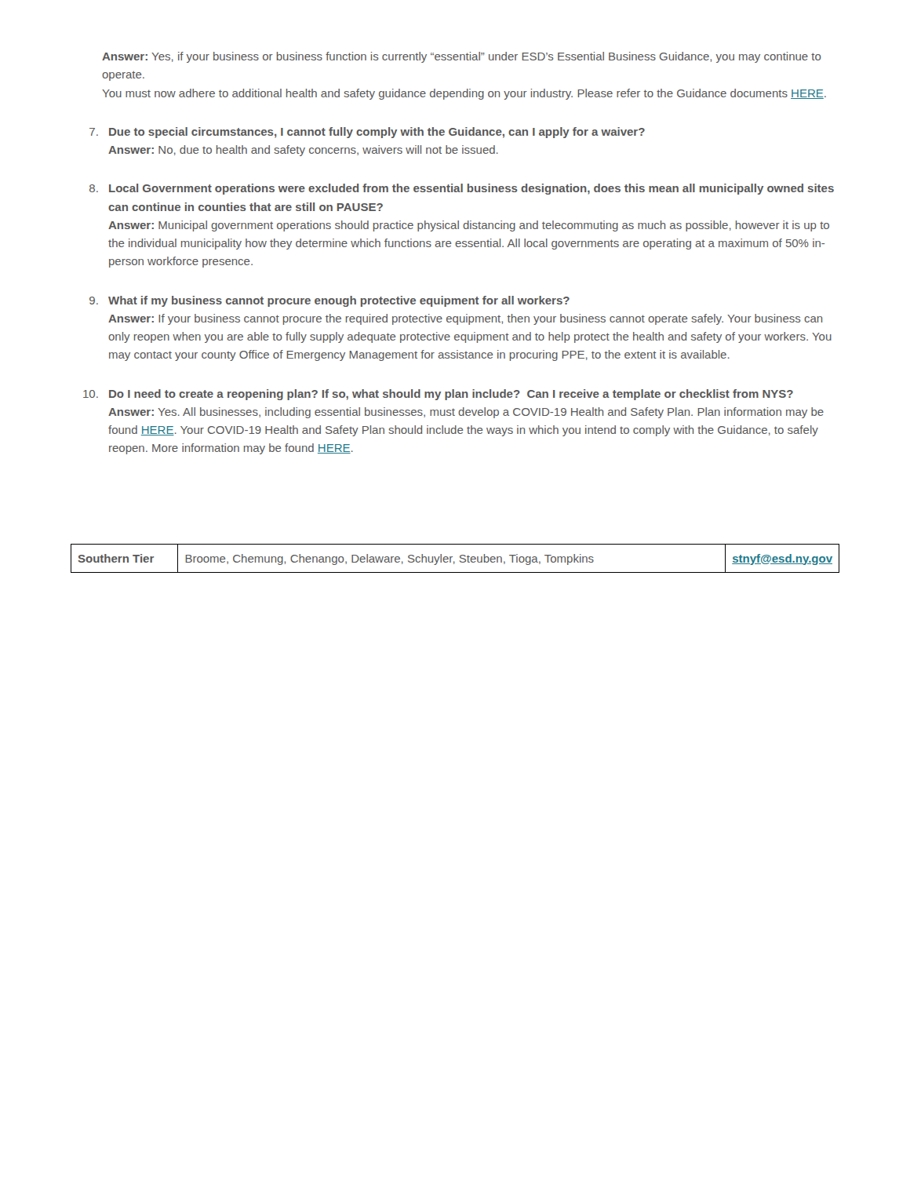Answer: Yes, if your business or business function is currently “essential” under ESD’s Essential Business Guidance, you may continue to operate.
You must now adhere to additional health and safety guidance depending on your industry. Please refer to the Guidance documents HERE.
Due to special circumstances, I cannot fully comply with the Guidance, can I apply for a waiver?
Answer: No, due to health and safety concerns, waivers will not be issued.
Local Government operations were excluded from the essential business designation, does this mean all municipally owned sites can continue in counties that are still on PAUSE?
Answer: Municipal government operations should practice physical distancing and telecommuting as much as possible, however it is up to the individual municipality how they determine which functions are essential. All local governments are operating at a maximum of 50% in-person workforce presence.
What if my business cannot procure enough protective equipment for all workers?
Answer: If your business cannot procure the required protective equipment, then your business cannot operate safely. Your business can only reopen when you are able to fully supply adequate protective equipment and to help protect the health and safety of your workers. You may contact your county Office of Emergency Management for assistance in procuring PPE, to the extent it is available.
Do I need to create a reopening plan? If so, what should my plan include? Can I receive a template or checklist from NYS?
Answer: Yes. All businesses, including essential businesses, must develop a COVID-19 Health and Safety Plan. Plan information may be found HERE. Your COVID-19 Health and Safety Plan should include the ways in which you intend to comply with the Guidance, to safely reopen. More information may be found HERE.
| Southern Tier | Broome, Chemung, Chenango, Delaware, Schuyler, Steuben, Tioga, Tompkins | stnyf@esd.ny.gov |